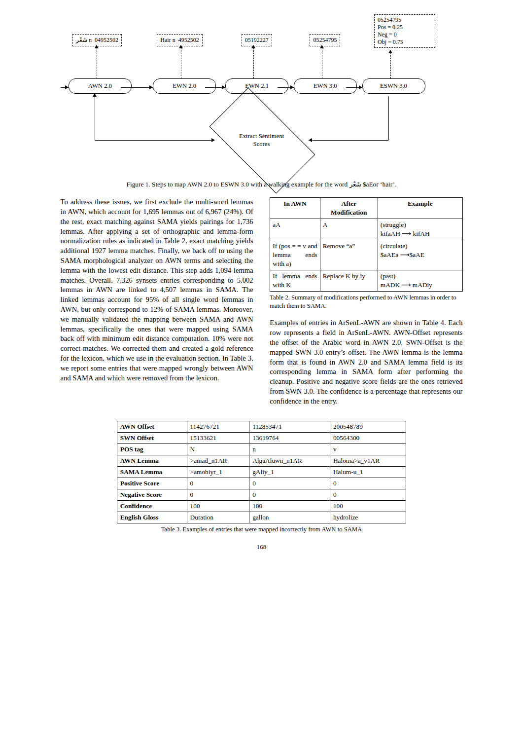شَعْر n 04952502
Hair n 4952502
05192227
05254795
05254795
Pos = 0.25
Neg = 0
Obj = 0.75
AWN 2.0
EWN 2.0
EWN 2.1
EWN 3.0
ESWN 3.0
Extract Sentiment
Scores
Figure 1. Steps to map AWN 2.0 to ESWN 3.0 with a walking example for the word شَعْر $aEor ‘hair’.
To address these issues, we first exclude the multi-word lemmas in AWN, which account for 1,695 lemmas out of 6,967 (24%). Of the rest, exact matching against SAMA yields pairings for 1,736 lemmas. After applying a set of orthographic and lemma-form normalization rules as indicated in Table 2, exact matching yields additional 1927 lemma matches. Finally, we back off to using the SAMA morphological analyzer on AWN terms and selecting the lemma with the lowest edit distance. This step adds 1,094 lemma matches. Overall, 7,326 synsets entries corresponding to 5,002 lemmas in AWN are linked to 4,507 lemmas in SAMA. The linked lemmas account for 95% of all single word lemmas in AWN, but only correspond to 12% of SAMA lemmas. Moreover, we manually validated the mapping between SAMA and AWN lemmas, specifically the ones that were mapped using SAMA back off with minimum edit distance computation. 10% were not correct matches. We corrected them and created a gold reference for the lexicon, which we use in the evaluation section. In Table 3, we report some entries that were mapped wrongly between AWN and SAMA and which were removed from the lexicon.
| In AWN | After Modification | Example |
| --- | --- | --- |
| aA | A | (struggle) kifaAH ⟶ kifAH |
| If (pos = = v and lemma ends with a) | Remove “a” | (circulate) $aAEa ⟶ $aAE |
| If lemma ends with K | Replace K by iy | (past) mADK ⟶ mADiy |
Table 2. Summary of modifications performed to AWN lemmas in order to match them to SAMA.
Examples of entries in ArSenL-AWN are shown in Table 4. Each row represents a field in ArSenL-AWN. AWN-Offset represents the offset of the Arabic word in AWN 2.0. SWN-Offset is the mapped SWN 3.0 entry’s offset. The AWN lemma is the lemma form that is found in AWN 2.0 and SAMA lemma field is its corresponding lemma in SAMA form after performing the cleanup. Positive and negative score fields are the ones retrieved from SWN 3.0. The confidence is a percentage that represents our confidence in the entry.
| AWN Offset | 114276721 | 112853471 | 200548789 |
| SWN Offset | 15133621 | 13619764 | 00564300 |
| POS tag | N | n | v |
| AWN Lemma | >amad_n1AR | AlgaAluwn_n1AR | Haloma>a_v1AR |
| SAMA Lemma | >amobiyr_1 | gAliy_1 | Halum-u_1 |
| Positive Score | 0 | 0 | 0 |
| Negative Score | 0 | 0 | 0 |
| Confidence | 100 | 100 | 100 |
| English Gloss | Duration | gallon | hydrolize |
Table 3. Examples of entries that were mapped incorrectly from AWN to SAMA
168